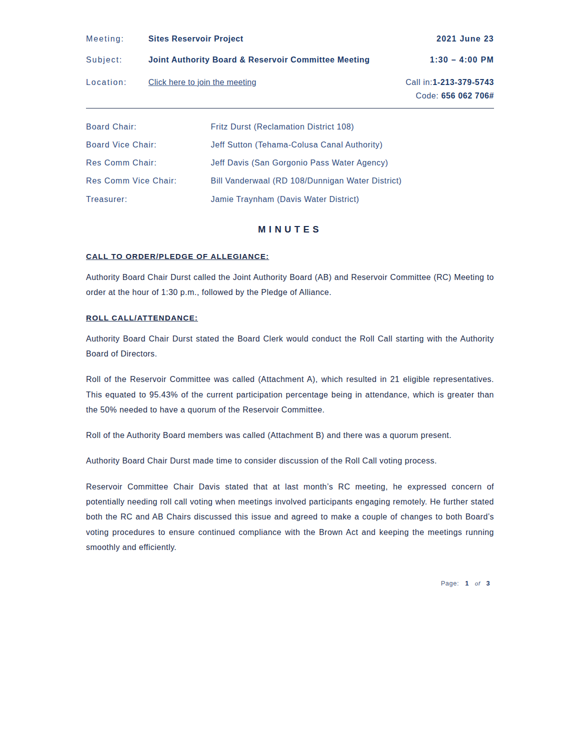| Meeting: | Sites Reservoir Project | 2021 June 23 |
| Subject: | Joint Authority Board & Reservoir Committee Meeting | 1:30 – 4:00 PM |
| Location: | Click here to join the meeting | Call in: 1-213-379-5743 |
| | | Code: 656 062 706# |
| Board Chair: | Fritz Durst (Reclamation District 108) |
| Board Vice Chair: | Jeff Sutton (Tehama-Colusa Canal Authority) |
| Res Comm Chair: | Jeff Davis (San Gorgonio Pass Water Agency) |
| Res Comm Vice Chair: | Bill Vanderwaal (RD 108/Dunnigan Water District) |
| Treasurer: | Jamie Traynham (Davis Water District) |
MINUTES
CALL TO ORDER/PLEDGE OF ALLEGIANCE:
Authority Board Chair Durst called the Joint Authority Board (AB) and Reservoir Committee (RC) Meeting to order at the hour of 1:30 p.m., followed by the Pledge of Alliance.
ROLL CALL/ATTENDANCE:
Authority Board Chair Durst stated the Board Clerk would conduct the Roll Call starting with the Authority Board of Directors.
Roll of the Reservoir Committee was called (Attachment A), which resulted in 21 eligible representatives. This equated to 95.43% of the current participation percentage being in attendance, which is greater than the 50% needed to have a quorum of the Reservoir Committee.
Roll of the Authority Board members was called (Attachment B) and there was a quorum present.
Authority Board Chair Durst made time to consider discussion of the Roll Call voting process.
Reservoir Committee Chair Davis stated that at last month’s RC meeting, he expressed concern of potentially needing roll call voting when meetings involved participants engaging remotely. He further stated both the RC and AB Chairs discussed this issue and agreed to make a couple of changes to both Board’s voting procedures to ensure continued compliance with the Brown Act and keeping the meetings running smoothly and efficiently.
Page: 1 of 3